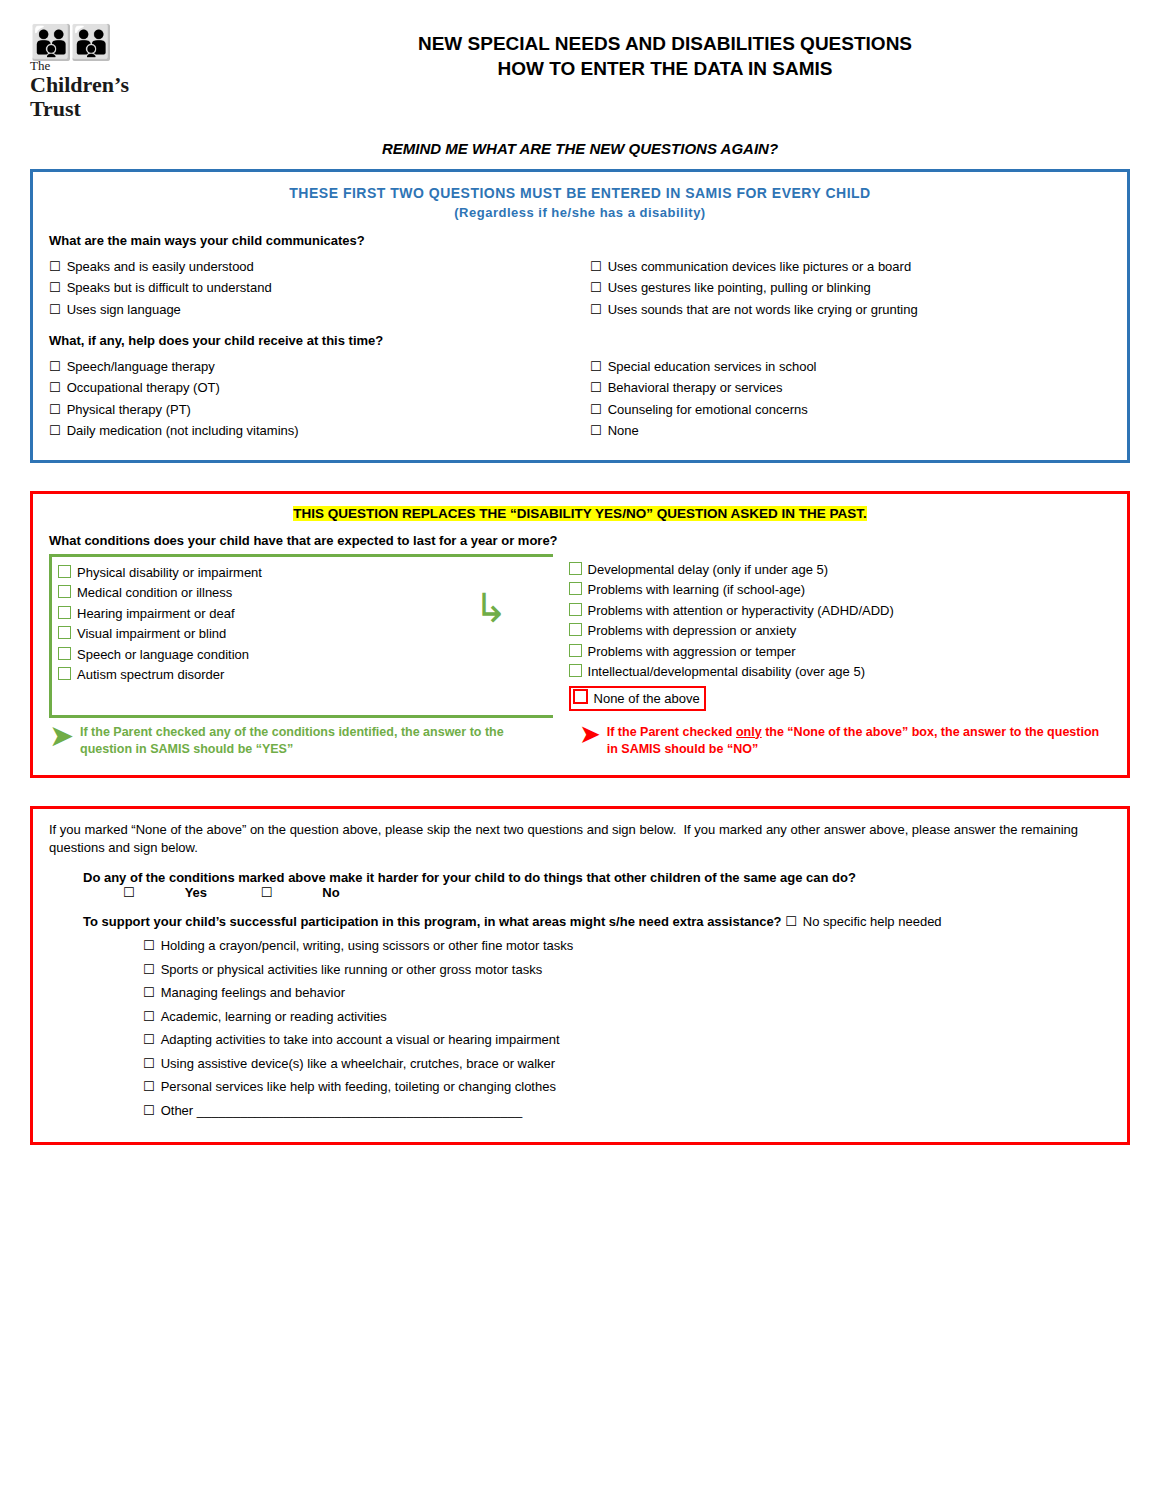👪👪
The
Children’s
Trust
NEW SPECIAL NEEDS AND DISABILITIES QUESTIONS
HOW TO ENTER THE DATA IN SAMIS
REMIND ME WHAT ARE THE NEW QUESTIONS AGAIN?
THESE FIRST TWO QUESTIONS MUST BE ENTERED IN SAMIS FOR EVERY CHILD
(Regardless if he/she has a disability)
What are the main ways your child communicates?
☐Speaks and is easily understood
☐Speaks but is difficult to understand
☐Uses sign language
☐Uses communication devices like pictures or a board
☐Uses gestures like pointing, pulling or blinking
☐Uses sounds that are not words like crying or grunting
What, if any, help does your child receive at this time?
☐Speech/language therapy
☐Occupational therapy (OT)
☐Physical therapy (PT)
☐Daily medication (not including vitamins)
☐Special education services in school
☐Behavioral therapy or services
☐Counseling for emotional concerns
☐None
THIS QUESTION REPLACES THE “DISABILITY YES/NO” QUESTION ASKED IN THE PAST.
What conditions does your child have that are expected to last for a year or more?
Physical disability or impairment
Medical condition or illness
Hearing impairment or deaf
Visual impairment or blind
Speech or language condition
Autism spectrum disorder
Developmental delay (only if under age 5)
Problems with learning (if school-age)
Problems with attention or hyperactivity (ADHD/ADD)
Problems with depression or anxiety
Problems with aggression or temper
Intellectual/developmental disability (over age 5)
None of the above
↳
➤ If the Parent checked any of the conditions identified, the answer to the question in SAMIS should be “YES”
➤ If the Parent checked only the “None of the above” box, the answer to the question in SAMIS should be “NO”
If you marked “None of the above” on the question above, please skip the next two questions and sign below. If you marked any other answer above, please answer the remaining questions and sign below.
Do any of the conditions marked above make it harder for your child to do things that other children of the same age can do? ☐Yes ☐No
To support your child’s successful participation in this program, in what areas might s/he need extra assistance? ☐No specific help needed
☐Holding a crayon/pencil, writing, using scissors or other fine motor tasks
☐Sports or physical activities like running or other gross motor tasks
☐Managing feelings and behavior
☐Academic, learning or reading activities
☐Adapting activities to take into account a visual or hearing impairment
☐Using assistive device(s) like a wheelchair, crutches, brace or walker
☐Personal services like help with feeding, toileting or changing clothes
☐Other _____________________________________________